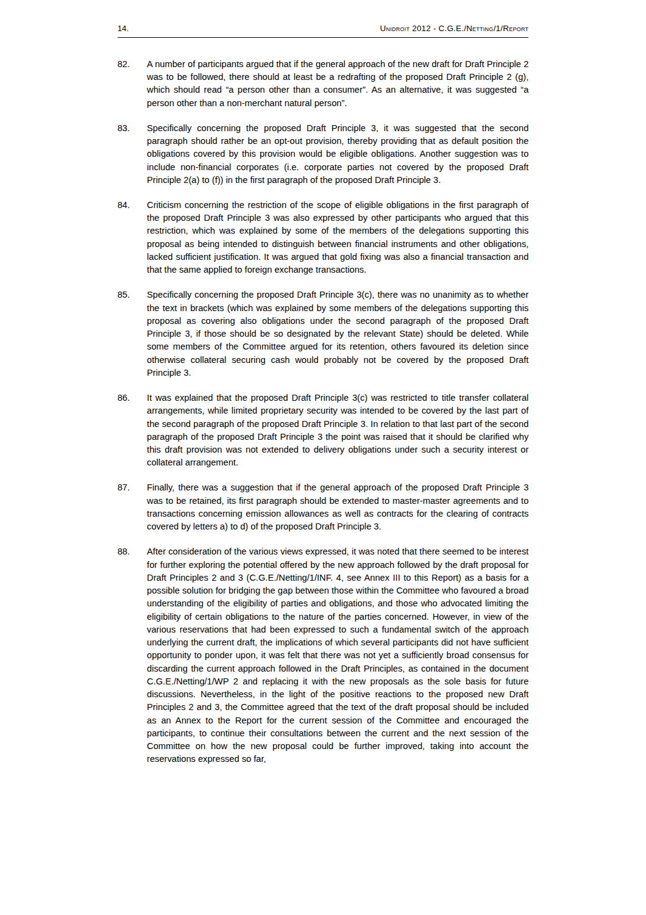14. Unidroit 2012 - C.G.E./Netting/1/Report
82. A number of participants argued that if the general approach of the new draft for Draft Principle 2 was to be followed, there should at least be a redrafting of the proposed Draft Principle 2 (g), which should read “a person other than a consumer”. As an alternative, it was suggested “a person other than a non-merchant natural person”.
83. Specifically concerning the proposed Draft Principle 3, it was suggested that the second paragraph should rather be an opt-out provision, thereby providing that as default position the obligations covered by this provision would be eligible obligations. Another suggestion was to include non-financial corporates (i.e. corporate parties not covered by the proposed Draft Principle 2(a) to (f)) in the first paragraph of the proposed Draft Principle 3.
84. Criticism concerning the restriction of the scope of eligible obligations in the first paragraph of the proposed Draft Principle 3 was also expressed by other participants who argued that this restriction, which was explained by some of the members of the delegations supporting this proposal as being intended to distinguish between financial instruments and other obligations, lacked sufficient justification. It was argued that gold fixing was also a financial transaction and that the same applied to foreign exchange transactions.
85. Specifically concerning the proposed Draft Principle 3(c), there was no unanimity as to whether the text in brackets (which was explained by some members of the delegations supporting this proposal as covering also obligations under the second paragraph of the proposed Draft Principle 3, if those should be so designated by the relevant State) should be deleted. While some members of the Committee argued for its retention, others favoured its deletion since otherwise collateral securing cash would probably not be covered by the proposed Draft Principle 3.
86. It was explained that the proposed Draft Principle 3(c) was restricted to title transfer collateral arrangements, while limited proprietary security was intended to be covered by the last part of the second paragraph of the proposed Draft Principle 3. In relation to that last part of the second paragraph of the proposed Draft Principle 3 the point was raised that it should be clarified why this draft provision was not extended to delivery obligations under such a security interest or collateral arrangement.
87. Finally, there was a suggestion that if the general approach of the proposed Draft Principle 3 was to be retained, its first paragraph should be extended to master-master agreements and to transactions concerning emission allowances as well as contracts for the clearing of contracts covered by letters a) to d) of the proposed Draft Principle 3.
88. After consideration of the various views expressed, it was noted that there seemed to be interest for further exploring the potential offered by the new approach followed by the draft proposal for Draft Principles 2 and 3 (C.G.E./Netting/1/INF. 4, see Annex III to this Report) as a basis for a possible solution for bridging the gap between those within the Committee who favoured a broad understanding of the eligibility of parties and obligations, and those who advocated limiting the eligibility of certain obligations to the nature of the parties concerned. However, in view of the various reservations that had been expressed to such a fundamental switch of the approach underlying the current draft, the implications of which several participants did not have sufficient opportunity to ponder upon, it was felt that there was not yet a sufficiently broad consensus for discarding the current approach followed in the Draft Principles, as contained in the document C.G.E./Netting/1/WP 2 and replacing it with the new proposals as the sole basis for future discussions. Nevertheless, in the light of the positive reactions to the proposed new Draft Principles 2 and 3, the Committee agreed that the text of the draft proposal should be included as an Annex to the Report for the current session of the Committee and encouraged the participants, to continue their consultations between the current and the next session of the Committee on how the new proposal could be further improved, taking into account the reservations expressed so far,